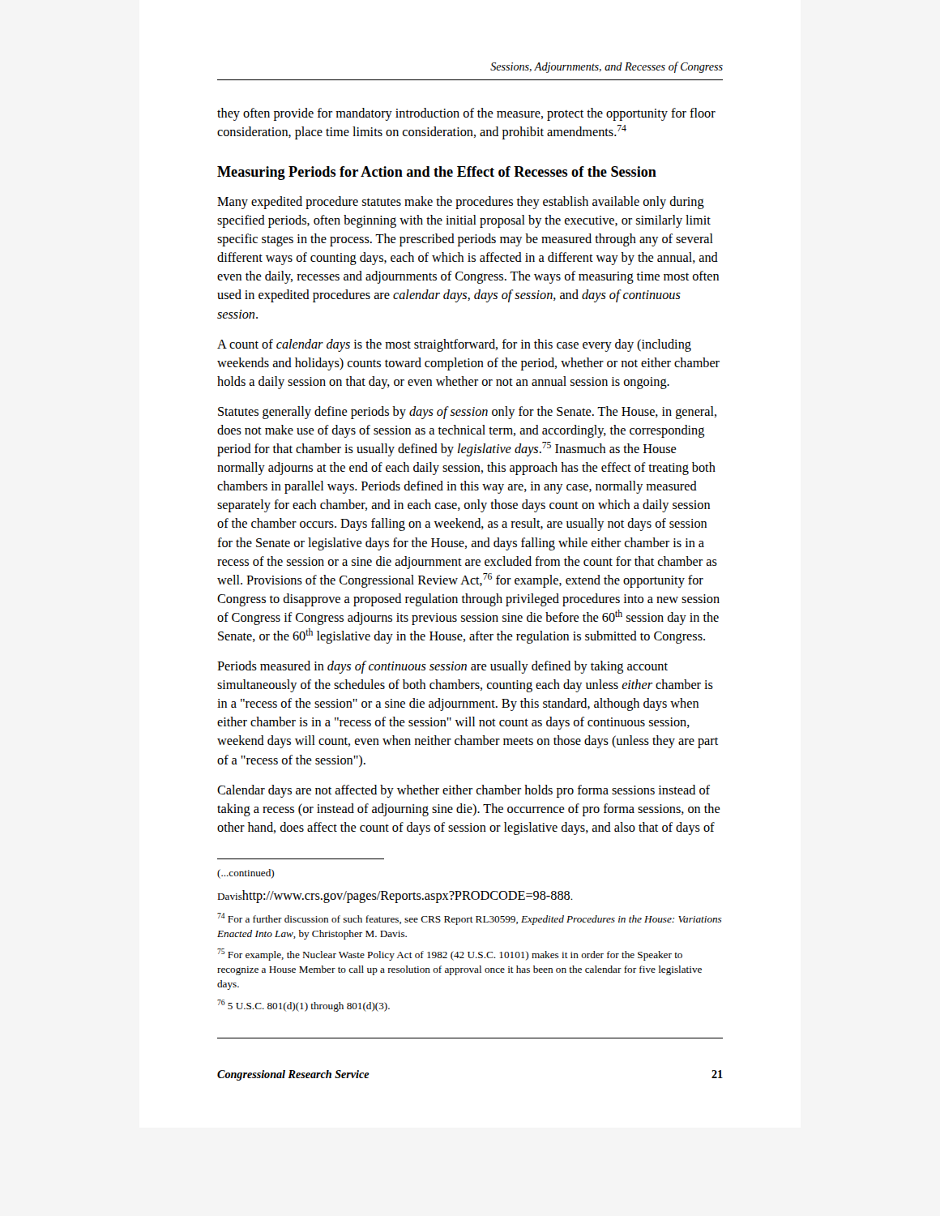Sessions, Adjournments, and Recesses of Congress
they often provide for mandatory introduction of the measure, protect the opportunity for floor consideration, place time limits on consideration, and prohibit amendments.74
Measuring Periods for Action and the Effect of Recesses of the Session
Many expedited procedure statutes make the procedures they establish available only during specified periods, often beginning with the initial proposal by the executive, or similarly limit specific stages in the process. The prescribed periods may be measured through any of several different ways of counting days, each of which is affected in a different way by the annual, and even the daily, recesses and adjournments of Congress. The ways of measuring time most often used in expedited procedures are calendar days, days of session, and days of continuous session.
A count of calendar days is the most straightforward, for in this case every day (including weekends and holidays) counts toward completion of the period, whether or not either chamber holds a daily session on that day, or even whether or not an annual session is ongoing.
Statutes generally define periods by days of session only for the Senate. The House, in general, does not make use of days of session as a technical term, and accordingly, the corresponding period for that chamber is usually defined by legislative days.75 Inasmuch as the House normally adjourns at the end of each daily session, this approach has the effect of treating both chambers in parallel ways. Periods defined in this way are, in any case, normally measured separately for each chamber, and in each case, only those days count on which a daily session of the chamber occurs. Days falling on a weekend, as a result, are usually not days of session for the Senate or legislative days for the House, and days falling while either chamber is in a recess of the session or a sine die adjournment are excluded from the count for that chamber as well. Provisions of the Congressional Review Act,76 for example, extend the opportunity for Congress to disapprove a proposed regulation through privileged procedures into a new session of Congress if Congress adjourns its previous session sine die before the 60th session day in the Senate, or the 60th legislative day in the House, after the regulation is submitted to Congress.
Periods measured in days of continuous session are usually defined by taking account simultaneously of the schedules of both chambers, counting each day unless either chamber is in a "recess of the session" or a sine die adjournment. By this standard, although days when either chamber is in a "recess of the session" will not count as days of continuous session, weekend days will count, even when neither chamber meets on those days (unless they are part of a "recess of the session").
Calendar days are not affected by whether either chamber holds pro forma sessions instead of taking a recess (or instead of adjourning sine die). The occurrence of pro forma sessions, on the other hand, does affect the count of days of session or legislative days, and also that of days of
(...continued)
Davishttp://www.crs.gov/pages/Reports.aspx?PRODCODE=98-888.
74 For a further discussion of such features, see CRS Report RL30599, Expedited Procedures in the House: Variations Enacted Into Law, by Christopher M. Davis.
75 For example, the Nuclear Waste Policy Act of 1982 (42 U.S.C. 10101) makes it in order for the Speaker to recognize a House Member to call up a resolution of approval once it has been on the calendar for five legislative days.
76 5 U.S.C. 801(d)(1) through 801(d)(3).
Congressional Research Service 21